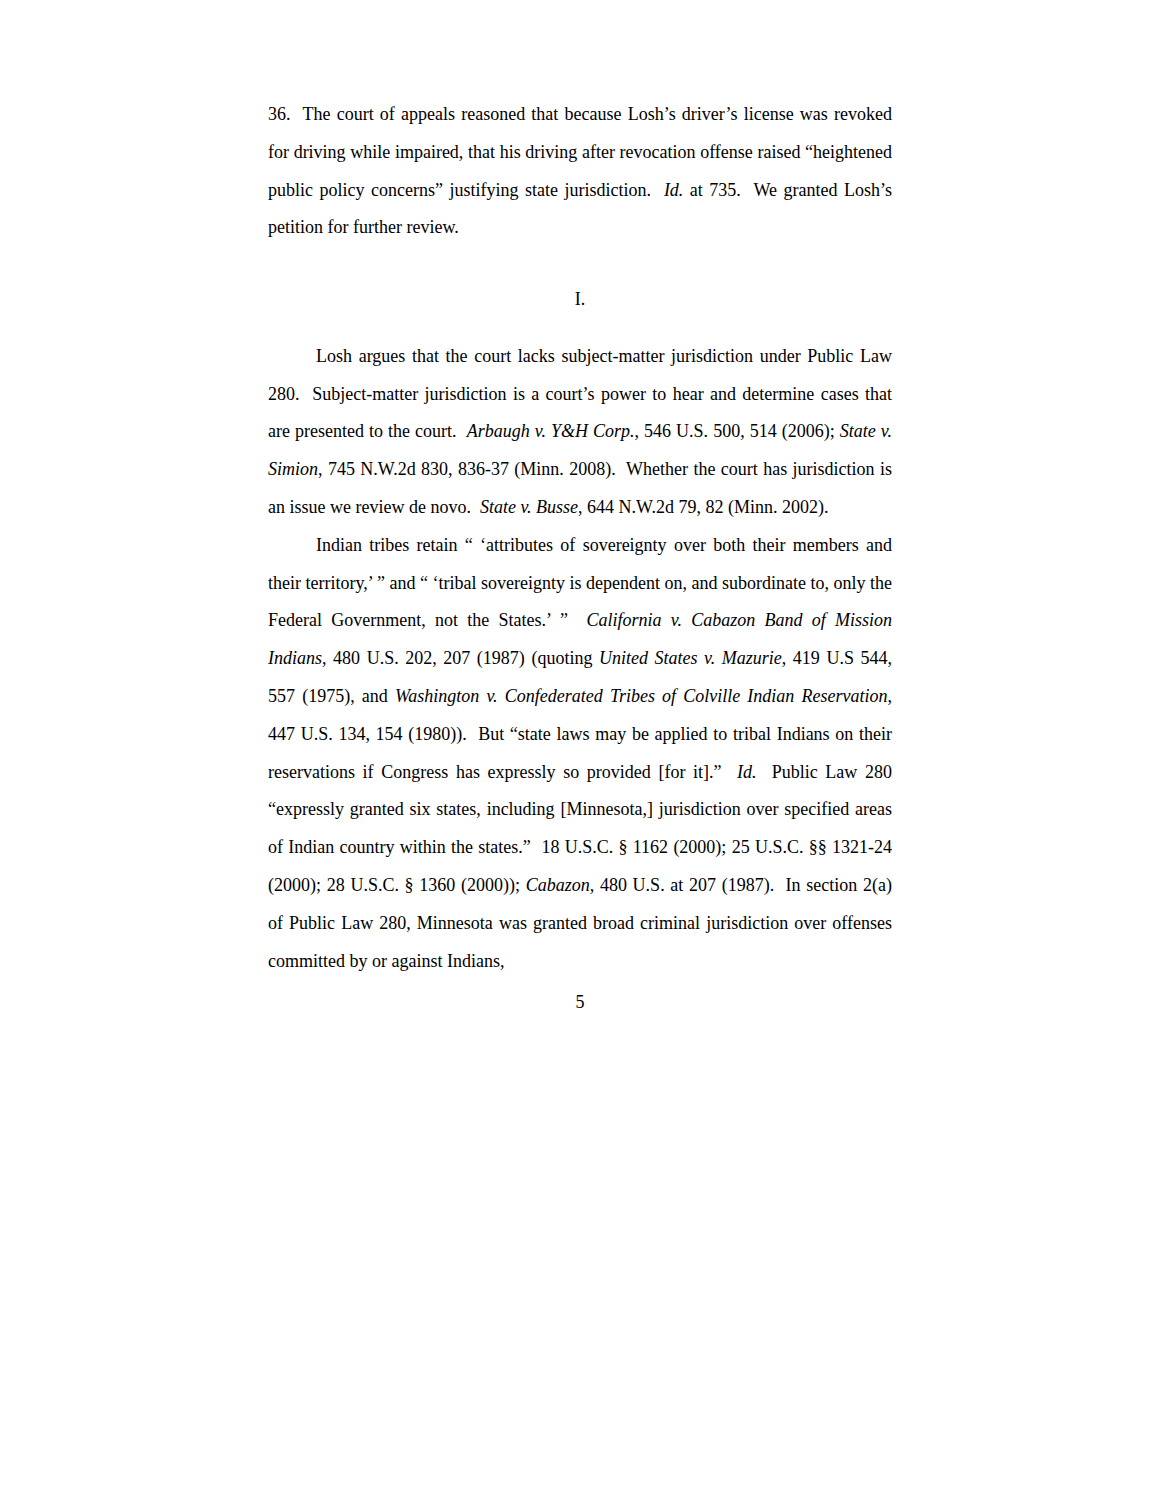36. The court of appeals reasoned that because Losh’s driver’s license was revoked for driving while impaired, that his driving after revocation offense raised “heightened public policy concerns” justifying state jurisdiction. Id. at 735. We granted Losh’s petition for further review.
I.
Losh argues that the court lacks subject-matter jurisdiction under Public Law 280. Subject-matter jurisdiction is a court’s power to hear and determine cases that are presented to the court. Arbaugh v. Y&H Corp., 546 U.S. 500, 514 (2006); State v. Simion, 745 N.W.2d 830, 836-37 (Minn. 2008). Whether the court has jurisdiction is an issue we review de novo. State v. Busse, 644 N.W.2d 79, 82 (Minn. 2002).
Indian tribes retain “ ‘attributes of sovereignty over both their members and their territory,’ ” and “ ‘tribal sovereignty is dependent on, and subordinate to, only the Federal Government, not the States.’ ” California v. Cabazon Band of Mission Indians, 480 U.S. 202, 207 (1987) (quoting United States v. Mazurie, 419 U.S 544, 557 (1975), and Washington v. Confederated Tribes of Colville Indian Reservation, 447 U.S. 134, 154 (1980)). But “state laws may be applied to tribal Indians on their reservations if Congress has expressly so provided [for it].” Id. Public Law 280 “expressly granted six states, including [Minnesota,] jurisdiction over specified areas of Indian country within the states.” 18 U.S.C. § 1162 (2000); 25 U.S.C. §§ 1321-24 (2000); 28 U.S.C. § 1360 (2000)); Cabazon, 480 U.S. at 207 (1987). In section 2(a) of Public Law 280, Minnesota was granted broad criminal jurisdiction over offenses committed by or against Indians,
5